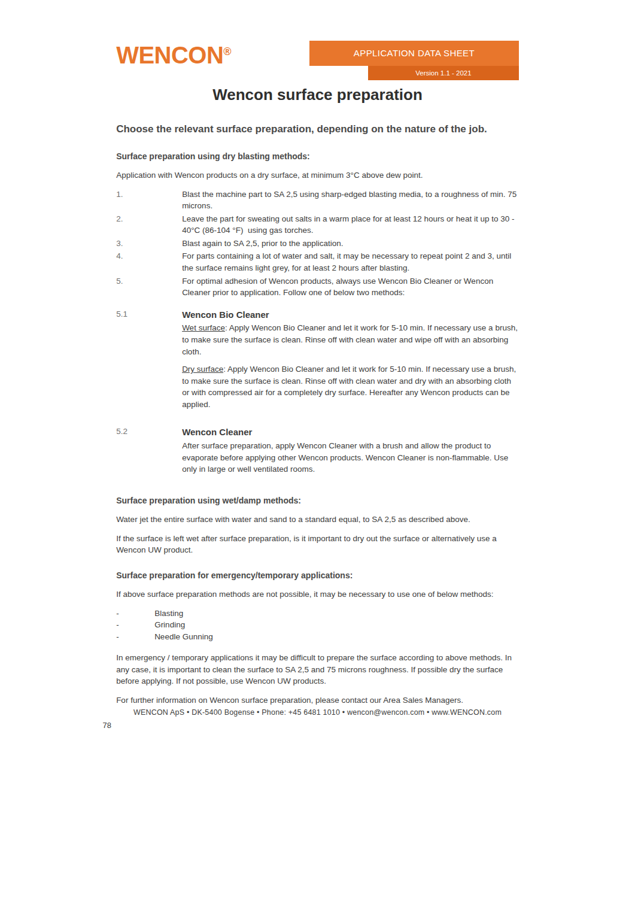WENCON®
APPLICATION DATA SHEET
Version 1.1 - 2021
Wencon surface preparation
Choose the relevant surface preparation, depending on the nature of the job.
Surface preparation using dry blasting methods:
Application with Wencon products on a dry surface, at minimum 3°C above dew point.
1.
Blast the machine part to SA 2,5 using sharp-edged blasting media, to a roughness of min. 75 microns.
2.
Leave the part for sweating out salts in a warm place for at least 12 hours or heat it up to 30 - 40°C (86-104 °F) using gas torches.
3.
Blast again to SA 2,5, prior to the application.
4.
For parts containing a lot of water and salt, it may be necessary to repeat point 2 and 3, until the surface remains light grey, for at least 2 hours after blasting.
5.
For optimal adhesion of Wencon products, always use Wencon Bio Cleaner or Wencon Cleaner prior to application. Follow one of below two methods:
5.1
Wencon Bio Cleaner
Wet surface: Apply Wencon Bio Cleaner and let it work for 5-10 min. If necessary use a brush, to make sure the surface is clean. Rinse off with clean water and wipe off with an absorbing cloth.
Dry surface: Apply Wencon Bio Cleaner and let it work for 5-10 min. If necessary use a brush, to make sure the surface is clean. Rinse off with clean water and dry with an absorbing cloth or with compressed air for a completely dry surface. Hereafter any Wencon products can be applied.
5.2
Wencon Cleaner
After surface preparation, apply Wencon Cleaner with a brush and allow the product to evaporate before applying other Wencon products. Wencon Cleaner is non-flammable. Use only in large or well ventilated rooms.
Surface preparation using wet/damp methods:
Water jet the entire surface with water and sand to a standard equal, to SA 2,5 as described above.
If the surface is left wet after surface preparation, is it important to dry out the surface or alternatively use a Wencon UW product.
Surface preparation for emergency/temporary applications:
If above surface preparation methods are not possible, it may be necessary to use one of below methods:
-Blasting
-Grinding
-Needle Gunning
In emergency / temporary applications it may be difficult to prepare the surface according to above methods. In any case, it is important to clean the surface to SA 2,5 and 75 microns roughness. If possible dry the surface before applying. If not possible, use Wencon UW products.
For further information on Wencon surface preparation, please contact our Area Sales Managers.
WENCON ApS • DK-5400 Bogense • Phone: +45 6481 1010 • wencon@wencon.com • www.WENCON.com
78